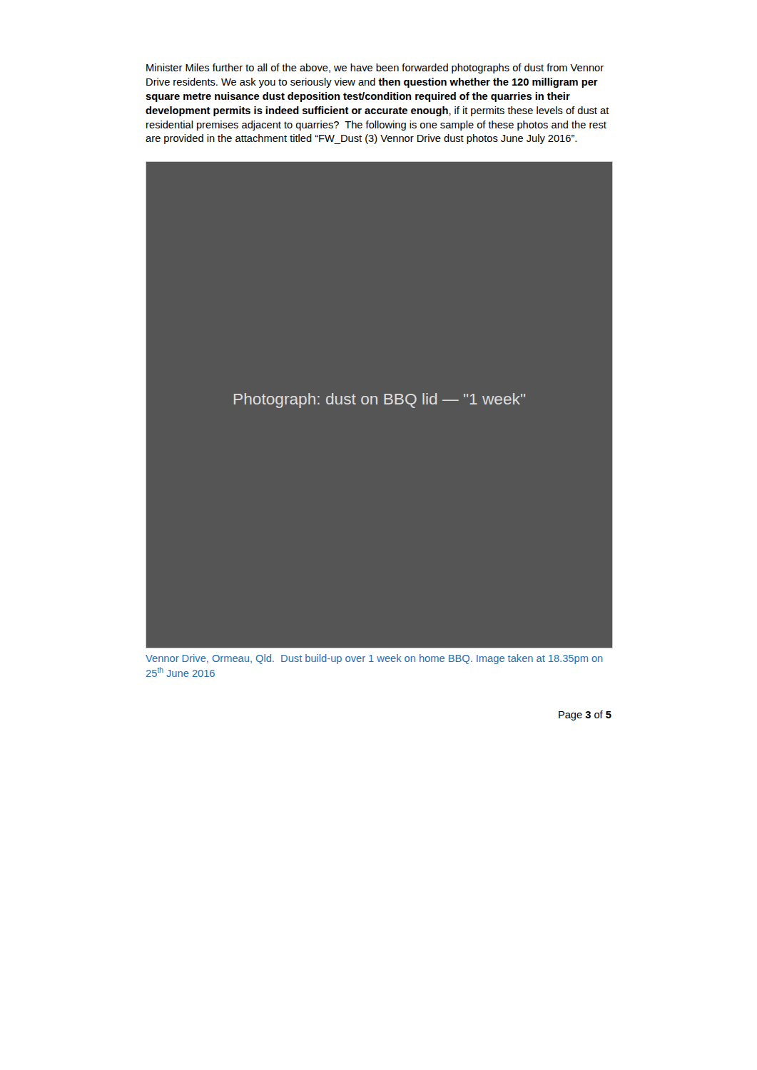Minister Miles further to all of the above, we have been forwarded photographs of dust from Vennor Drive residents. We ask you to seriously view and then question whether the 120 milligram per square metre nuisance dust deposition test/condition required of the quarries in their development permits is indeed sufficient or accurate enough, if it permits these levels of dust at residential premises adjacent to quarries? The following is one sample of these photos and the rest are provided in the attachment titled “FW_Dust (3) Vennor Drive dust photos June July 2016”.
Vennor Drive, Ormeau, Qld. Dust build-up over 1 week on home BBQ. Image taken at 18.35pm on 25th June 2016
Page 3 of 5